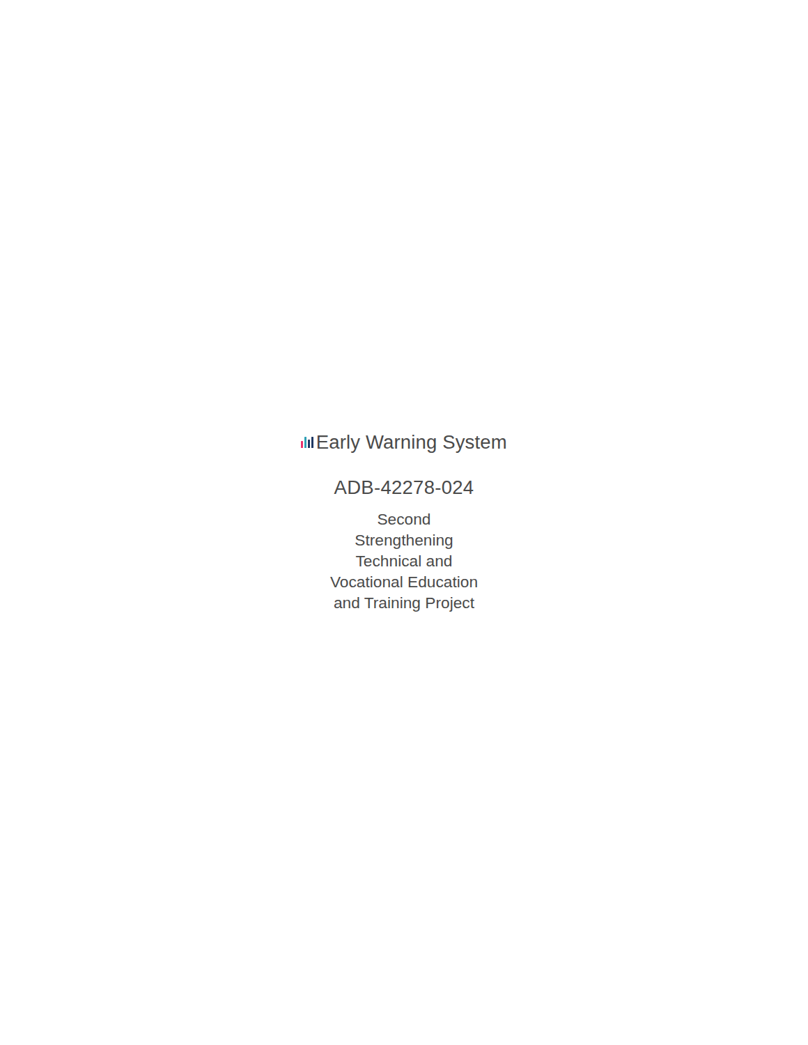Early Warning System
ADB-42278-024
Second Strengthening Technical and Vocational Education and Training Project